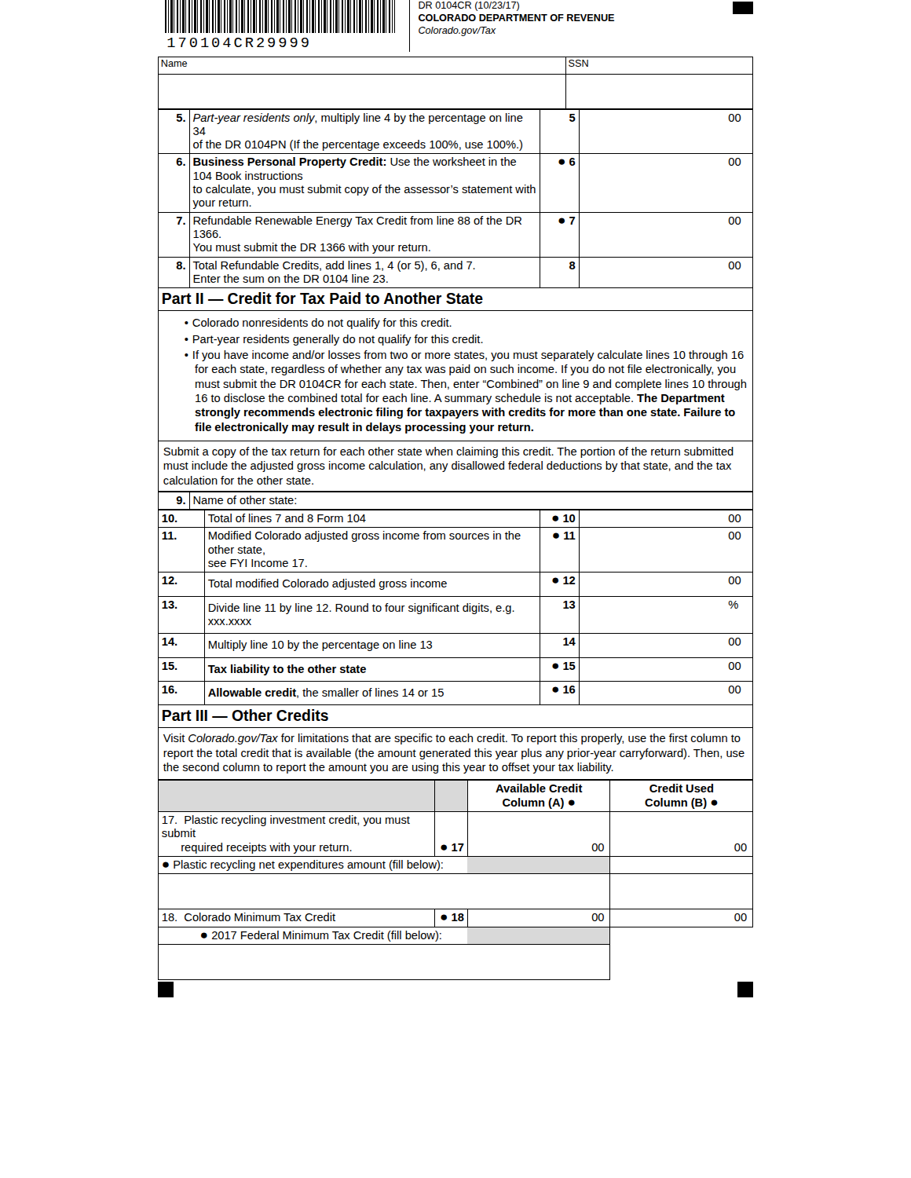170104CR29999
DR 0104CR (10/23/17)
COLORADO DEPARTMENT OF REVENUE
Colorado.gov/Tax
| Name | | SSN | |
| 5. | Part-year residents only , multiply line 4 by the percentage on line 34 of the DR 0104PN (If the percentage exceeds 100%, use 100%.) | 5 | | 00 |
| 6. | Business Personal Property Credit: Use the worksheet in the 104 Book instructions to calculate, you must submit copy of the assessor’s statement with your return. | ● 6 | | 00 |
| 7. | Refundable Renewable Energy Tax Credit from line 88 of the DR 1366. You must submit the DR 1366 with your return. | ● 7 | | 00 |
| 8. | Total Refundable Credits, add lines 1, 4 (or 5), 6, and 7. Enter the sum on the DR 0104 line 23. | 8 | | 00 |
Part II — Credit for Tax Paid to Another State
Colorado nonresidents do not qualify for this credit.
Part-year residents generally do not qualify for this credit.
If you have income and/or losses from two or more states, you must separately calculate lines 10 through 16 for each state, regardless of whether any tax was paid on such income. If you do not file electronically, you must submit the DR 0104CR for each state. Then, enter “Combined” on line 9 and complete lines 10 through 16 to disclose the combined total for each line. A summary schedule is not acceptable. The Department strongly recommends electronic filing for taxpayers with credits for more than one state. Failure to file electronically may result in delays processing your return.
Submit a copy of the tax return for each other state when claiming this credit. The portion of the return submitted must include the adjusted gross income calculation, any disallowed federal deductions by that state, and the tax calculation for the other state.
| 9. | Name of other state: | |
| 10. | Total of lines 7 and 8 Form 104 | ● 10 | | 00 |
| 11. | Modified Colorado adjusted gross income from sources in the other state, see FYI Income 17. | ● 11 | | 00 |
| 12. | Total modified Colorado adjusted gross income | ● 12 | | 00 |
| 13. | Divide line 11 by line 12. Round to four significant digits, e.g. xxx.xxxx | 13 | | % |
| 14. | Multiply line 10 by the percentage on line 13 | 14 | | 00 |
| 15. | Tax liability to the other state | ● 15 | | 00 |
| 16. | Allowable credit , the smaller of lines 14 or 15 | ● 16 | | 00 |
Part III — Other Credits
Visit Colorado.gov/Tax for limitations that are specific to each credit. To report this properly, use the first column to report the total credit that is available (the amount generated this year plus any prior-year carryforward). Then, use the second column to report the amount you are using this year to offset your tax liability.
| | | Available Credit Column (A) ● | Credit Used Column (B) ● |
| 17. Plastic recycling investment credit, you must submit required receipts with your return. | ● 17 | | 00 | | 00 |
| ● Plastic recycling net expenditures amount (fill below): | | |
| 18. Colorado Minimum Tax Credit | ● 18 | | 00 | | 00 |
| ● 2017 Federal Minimum Tax Credit (fill below): | | |